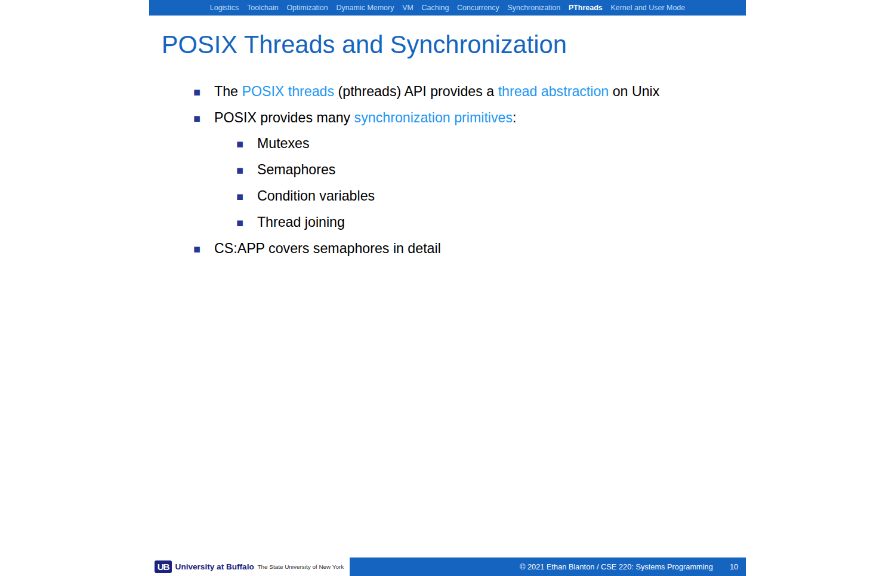Logistics Toolchain Optimization Dynamic Memory VM Caching Concurrency Synchronization PThreads Kernel and User Mode
POSIX Threads and Synchronization
The POSIX threads (pthreads) API provides a thread abstraction on Unix
POSIX provides many synchronization primitives:
Mutexes
Semaphores
Condition variables
Thread joining
CS:APP covers semaphores in detail
UB University at Buffalo The State University of New York
© 2021 Ethan Blanton / CSE 220: Systems Programming 10